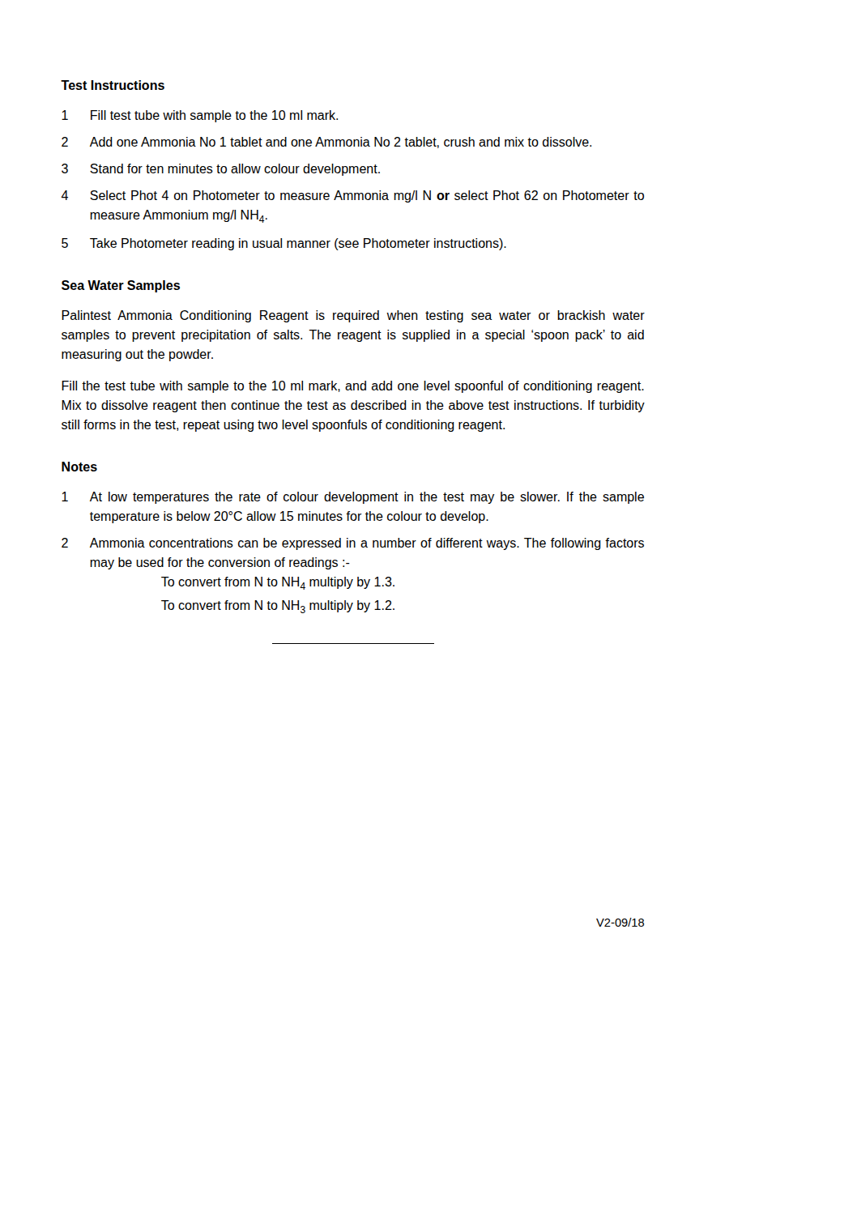Test Instructions
Fill test tube with sample to the 10 ml mark.
Add one Ammonia No 1 tablet and one Ammonia No 2 tablet, crush and mix to dissolve.
Stand for ten minutes to allow colour development.
Select Phot 4 on Photometer to measure Ammonia mg/l N or select Phot 62 on Photometer to measure Ammonium mg/l NH4.
Take Photometer reading in usual manner (see Photometer instructions).
Sea Water Samples
Palintest Ammonia Conditioning Reagent is required when testing sea water or brackish water samples to prevent precipitation of salts. The reagent is supplied in a special ‘spoon pack’ to aid measuring out the powder.
Fill the test tube with sample to the 10 ml mark, and add one level spoonful of conditioning reagent. Mix to dissolve reagent then continue the test as described in the above test instructions. If turbidity still forms in the test, repeat using two level spoonfuls of conditioning reagent.
Notes
At low temperatures the rate of colour development in the test may be slower. If the sample temperature is below 20°C allow 15 minutes for the colour to develop.
Ammonia concentrations can be expressed in a number of different ways. The following factors may be used for the conversion of readings :-
To convert from N to NH4 multiply by 1.3.
To convert from N to NH3 multiply by 1.2.
V2-09/18